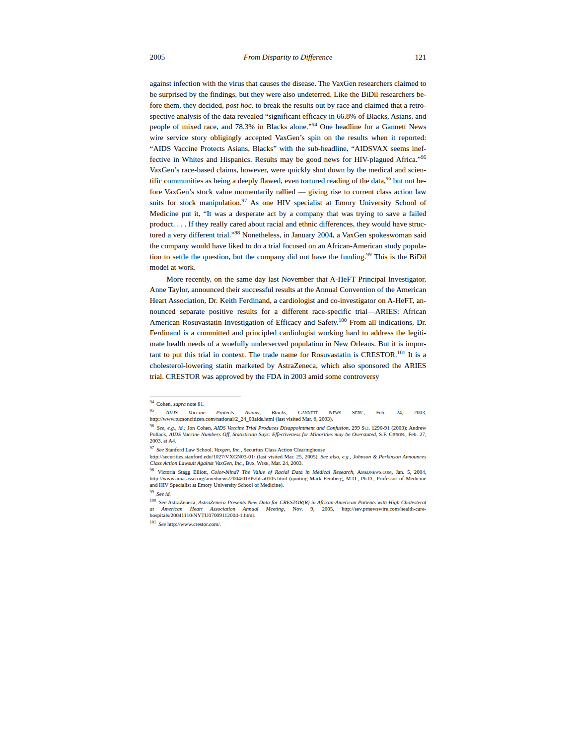2005
From Disparity to Difference
121
against infection with the virus that causes the disease. The VaxGen researchers claimed to be surprised by the findings, but they were also undeterred. Like the BiDil researchers before them, they decided, post hoc, to break the results out by race and claimed that a retrospective analysis of the data revealed “significant efficacy in 66.8% of Blacks, Asians, and people of mixed race, and 78.3% in Blacks alone.”94 One headline for a Gannett News wire service story obligingly accepted VaxGen’s spin on the results when it reported: “AIDS Vaccine Protects Asians, Blacks” with the sub-headline, “AIDSVAX seems ineffective in Whites and Hispanics. Results may be good news for HIV-plagued Africa.”95 VaxGen’s race-based claims, however, were quickly shot down by the medical and scientific communities as being a deeply flawed, even tortured reading of the data,96 but not before VaxGen’s stock value momentarily rallied — giving rise to current class action law suits for stock manipulation.97 As one HIV specialist at Emory University School of Medicine put it, “It was a desperate act by a company that was trying to save a failed product. . . . If they really cared about racial and ethnic differences, they would have structured a very different trial.”98 Nonetheless, in January 2004, a VaxGen spokeswoman said the company would have liked to do a trial focused on an African-American study population to settle the question, but the company did not have the funding.99 This is the BiDil model at work.
More recently, on the same day last November that A-HeFT Principal Investigator, Anne Taylor, announced their successful results at the Annual Convention of the American Heart Association, Dr. Keith Ferdinand, a cardiologist and co-investigator on A-HeFT, announced separate positive results for a different race-specific trial—ARIES: African American Rosuvastatin Investigation of Efficacy and Safety.100 From all indications, Dr. Ferdinand is a committed and principled cardiologist working hard to address the legitimate health needs of a woefully underserved population in New Orleans. But it is important to put this trial in context. The trade name for Rosuvastatin is CRESTOR.101 It is a cholesterol-lowering statin marketed by AstraZeneca, which also sponsored the ARIES trial. CRESTOR was approved by the FDA in 2003 amid some controversy
94 Cohen, supra note 81.
95 AIDS Vaccine Protects Asians, Blacks, Gannett News Serv., Feb. 24, 2003, http://www.tucsoncitizen.com/national/2_24_03aids.html (last visited Mar. 6, 2003).
96 See, e.g., id.; Jon Cohen, AIDS Vaccine Trial Produces Disappointment and Confusion, 299 Sci. 1290-91 (2003); Andrew Pollack, AIDS Vaccine Numbers Off, Statistician Says: Effectiveness for Minorities may be Overstated, S.F. Chron., Feb. 27, 2003, at A4.
97 See Stanford Law School, Vaxgen, Inc., Securites Class Action Clearinghouse
http://securities.stanford.edu/1027/VXGN03-01/ (last visited Mar. 25, 2005). See also, e.g., Johnson & Perkinson Announces Class Action Lawsuit Against VaxGen, Inc., Bus. Wire, Mar. 24, 2003.
98 Victoria Stagg Elliott, Color-blind? The Value of Racial Data in Medical Research, Amednews.com, Jan. 5, 2004, http://www.ama-assn.org/amednews/2004/01/05/hlsa0105.html (quoting Mark Feinberg, M.D., Ph.D., Professor of Medicine and HIV Specialist at Emory University School of Medicine).
99 See id.
100 See AstraZeneca, AstraZeneca Presents New Data for CRESTOR(R) in African-American Patients with High Cholesterol at American Heart Association Annual Meeting, Nov. 9, 2005, http://sev.prnewswire.com/health-care-hospitals/20041110/NYTU07009112004-1.html.
101 See http://www.crestor.com/.